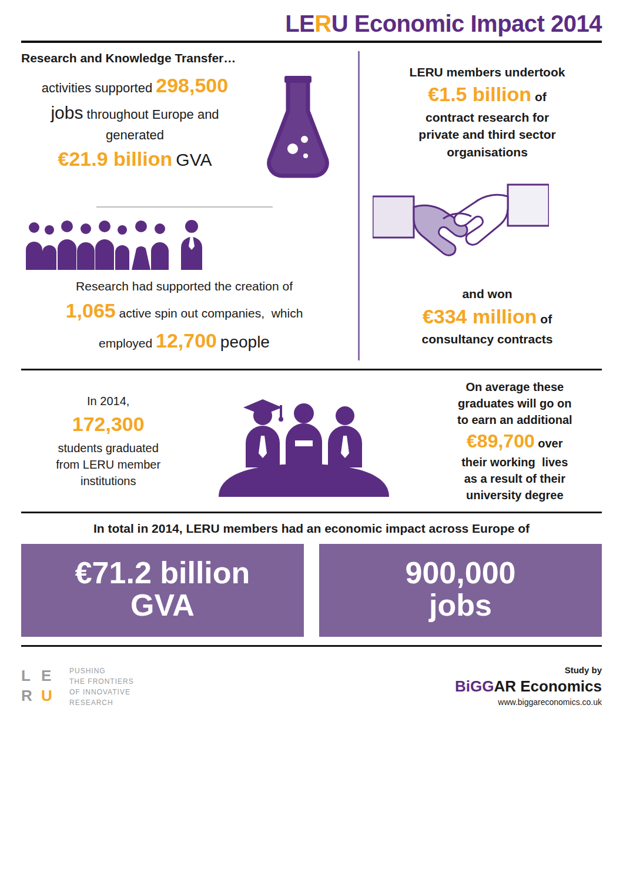LE RU Economic Impact 2014
Research and Knowledge Transfer…
activities supported 298,500
jobs throughout Europe and generated
€21.9 billion GVA
Research had supported the creation of
1,065 active spin out companies, which
employed 12,700 people
LERU members undertook
€1.5 billion of
contract research for
private and third sector
organisations
and won
€334 million of
consultancy contracts
In 2014, 172,300 students graduated
from LERU member
institutions
On average these
graduates will go on
to earn an additional
€89,700 over
their working lives
as a result of their
university degree
In total in 2014, LERU members had an economic impact across Europe of
€71.2 billion GVA
900,000 jobs
L
E
R
U
Pushing
the frontiers
of innovative
research
Study by
Bi GGAR Economics
www.biggareconomics.co.uk